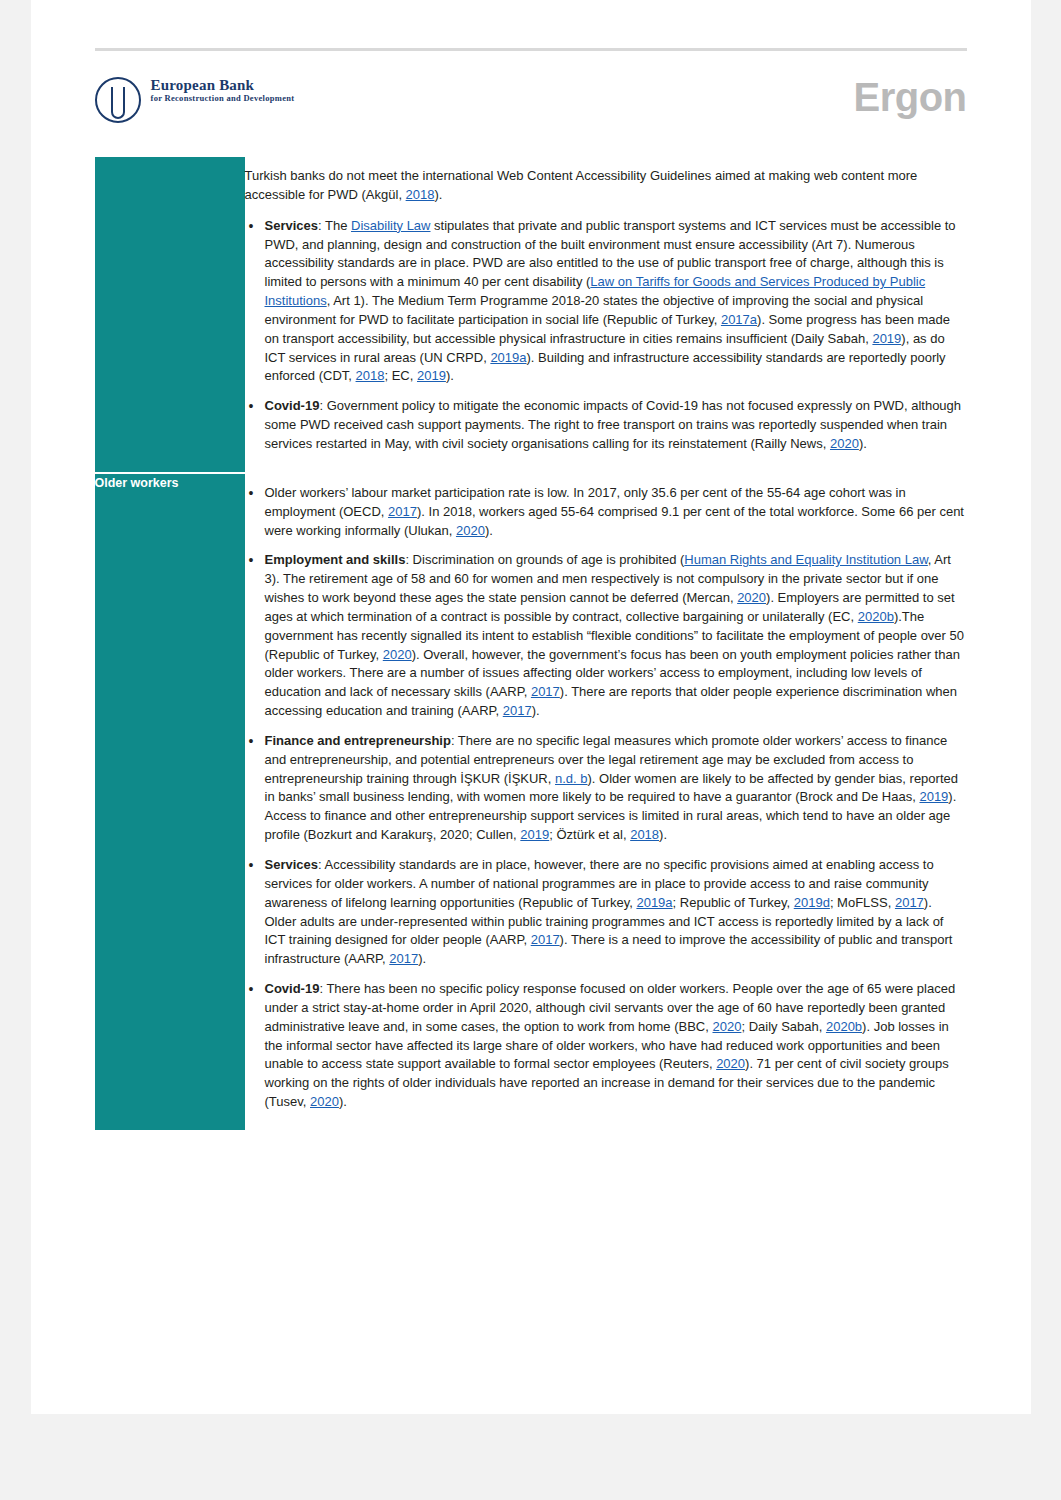European Bank
for Reconstruction and Development
Ergon
| | Turkish banks do not meet the international Web Content Accessibility Guidelines aimed at making web content more accessible for PWD (Akgül, 2018 ). Services : The Disability Law stipulates that private and public transport systems and ICT services must be accessible to PWD, and planning, design and construction of the built environment must ensure accessibility (Art 7). Numerous accessibility standards are in place. PWD are also entitled to the use of public transport free of charge, although this is limited to persons with a minimum 40 per cent disability ( Law on Tariffs for Goods and Services Produced by Public Institutions , Art 1). The Medium Term Programme 2018-20 states the objective of improving the social and physical environment for PWD to facilitate participation in social life (Republic of Turkey, 2017a ). Some progress has been made on transport accessibility, but accessible physical infrastructure in cities remains insufficient (Daily Sabah, 2019 ), as do ICT services in rural areas (UN CRPD, 2019a ). Building and infrastructure accessibility standards are reportedly poorly enforced (CDT, 2018 ; EC, 2019 ). Covid-19 : Government policy to mitigate the economic impacts of Covid-19 has not focused expressly on PWD, although some PWD received cash support payments. The right to free transport on trains was reportedly suspended when train services restarted in May, with civil society organisations calling for its reinstatement (Railly News, 2020 ). |
| Older workers | Older workers’ labour market participation rate is low. In 2017, only 35.6 per cent of the 55-64 age cohort was in employment (OECD, 2017 ). In 2018, workers aged 55-64 comprised 9.1 per cent of the total workforce. Some 66 per cent were working informally (Ulukan, 2020 ). Employment and skills : Discrimination on grounds of age is prohibited ( Human Rights and Equality Institution Law , Art 3). The retirement age of 58 and 60 for women and men respectively is not compulsory in the private sector but if one wishes to work beyond these ages the state pension cannot be deferred (Mercan, 2020 ). Employers are permitted to set ages at which termination of a contract is possible by contract, collective bargaining or unilaterally (EC, 2020b ).The government has recently signalled its intent to establish “flexible conditions” to facilitate the employment of people over 50 (Republic of Turkey, 2020 ). Overall, however, the government’s focus has been on youth employment policies rather than older workers. There are a number of issues affecting older workers’ access to employment, including low levels of education and lack of necessary skills (AARP, 2017 ). There are reports that older people experience discrimination when accessing education and training (AARP, 2017 ). Finance and entrepreneurship : There are no specific legal measures which promote older workers’ access to finance and entrepreneurship, and potential entrepreneurs over the legal retirement age may be excluded from access to entrepreneurship training through İŞKUR (İŞKUR, n.d. b ). Older women are likely to be affected by gender bias, reported in banks’ small business lending, with women more likely to be required to have a guarantor (Brock and De Haas, 2019 ). Access to finance and other entrepreneurship support services is limited in rural areas, which tend to have an older age profile (Bozkurt and Karakurş, 2020; Cullen, 2019 ; Öztürk et al, 2018 ). Services : Accessibility standards are in place, however, there are no specific provisions aimed at enabling access to services for older workers. A number of national programmes are in place to provide access to and raise community awareness of lifelong learning opportunities (Republic of Turkey, 2019a ; Republic of Turkey, 2019d ; MoFLSS, 2017 ). Older adults are under-represented within public training programmes and ICT access is reportedly limited by a lack of ICT training designed for older people (AARP, 2017 ). There is a need to improve the accessibility of public and transport infrastructure (AARP, 2017 ). Covid-19 : There has been no specific policy response focused on older workers. People over the age of 65 were placed under a strict stay-at-home order in April 2020, although civil servants over the age of 60 have reportedly been granted administrative leave and, in some cases, the option to work from home (BBC, 2020 ; Daily Sabah, 2020b ). Job losses in the informal sector have affected its large share of older workers, who have had reduced work opportunities and been unable to access state support available to formal sector employees (Reuters, 2020 ). 71 per cent of civil society groups working on the rights of older individuals have reported an increase in demand for their services due to the pandemic (Tusev, 2020 ). |